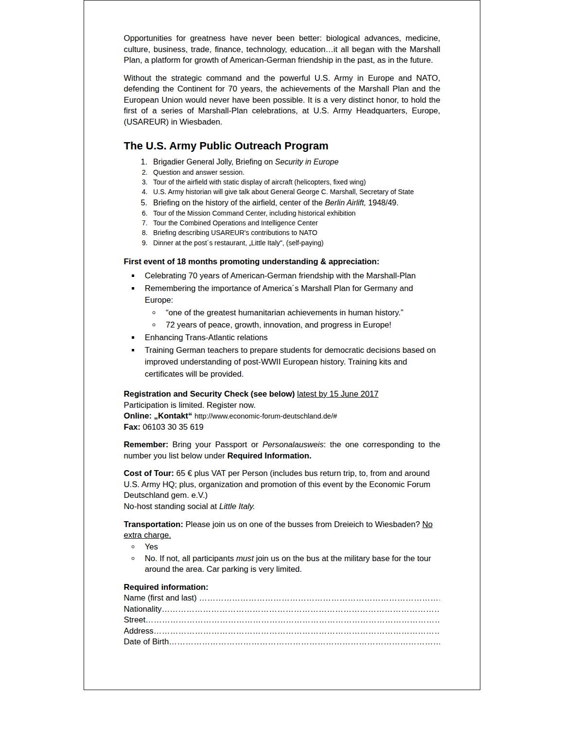Opportunities for greatness have never been better: biological advances, medicine, culture, business, trade, finance, technology, education…it all began with the Marshall Plan, a platform for growth of American-German friendship in the past, as in the future.
Without the strategic command and the powerful U.S. Army in Europe and NATO, defending the Continent for 70 years, the achievements of the Marshall Plan and the European Union would never have been possible. It is a very distinct honor, to hold the first of a series of Marshall-Plan celebrations, at U.S. Army Headquarters, Europe, (USAREUR) in Wiesbaden.
The U.S. Army Public Outreach Program
Brigadier General Jolly, Briefing on Security in Europe
Question and answer session.
Tour of the airfield with static display of aircraft (helicopters, fixed wing)
U.S. Army historian will give talk about General George C. Marshall, Secretary of State
Briefing on the history of the airfield, center of the Berlin Airlift, 1948/49.
Tour of the Mission Command Center, including historical exhibition
Tour the Combined Operations and Intelligence Center
Briefing describing USAREUR's contributions to NATO
Dinner at the post´s restaurant, „Little Italy", (self-paying)
First event of 18 months promoting understanding & appreciation:
Celebrating 70 years of American-German friendship with the Marshall-Plan
Remembering the importance of America´s Marshall Plan for Germany and Europe:
“one of the greatest humanitarian achievements in human history.”
72 years of peace, growth, innovation, and progress in Europe!
Enhancing Trans-Atlantic relations
Training German teachers to prepare students for democratic decisions based on improved understanding of post-WWII European history. Training kits and certificates will be provided.
Registration and Security Check (see below) latest by 15 June 2017
Participation is limited. Register now.
Online: „Kontakt“ http://www.economic-forum-deutschland.de/#
Fax: 06103 30 35 619
Remember: Bring your Passport or Personalausweis: the one corresponding to the number you list below under Required Information.
Cost of Tour: 65 € plus VAT per Person (includes bus return trip, to, from and around U.S. Army HQ; plus, organization and promotion of this event by the Economic Forum Deutschland gem. e.V.)
No-host standing social at Little Italy.
Transportation: Please join us on one of the busses from Dreieich to Wiesbaden? No extra charge.
Yes
No. If not, all participants must join us on the bus at the military base for the tour around the area. Car parking is very limited.
Required information:
Name (first and last) …………………………………………………………………………………………………………………………
Nationality……………………………………………………………………………………………………………………………………………………
Street…………………………………………………………………………………………………………………………………………………………..
Address…………………………………………………………………………………………………………………………………………………………
Date of Birth…………………………………………………………………………………………………………………………………………………..